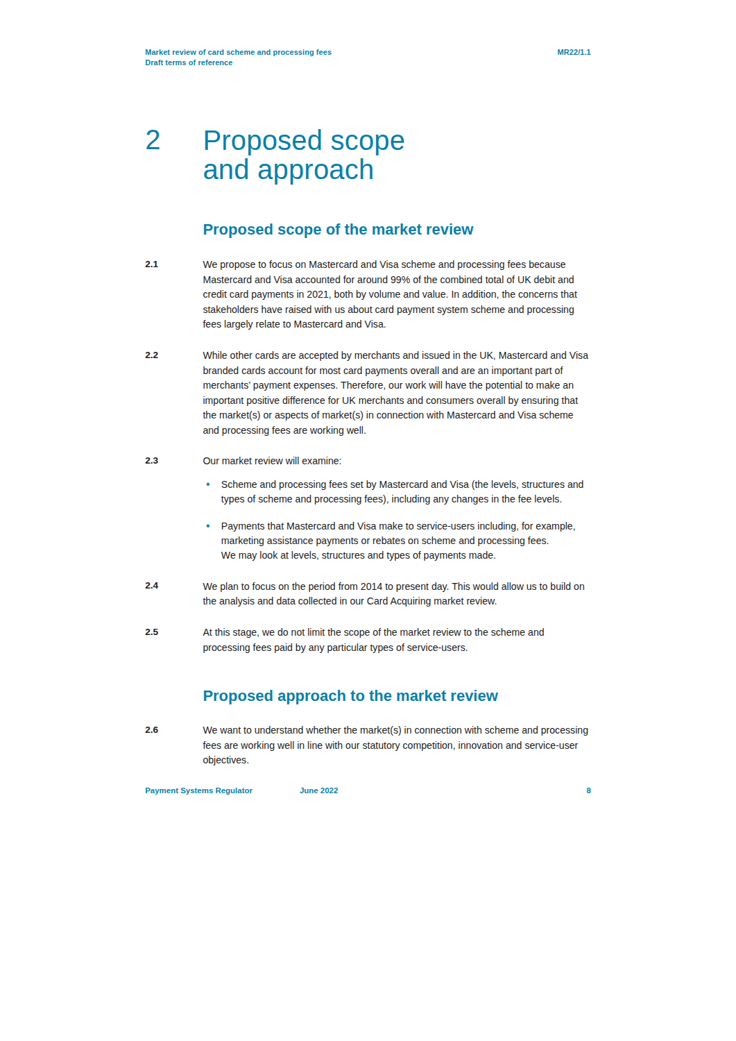Market review of card scheme and processing fees
Draft terms of reference
MR22/1.1
2
Proposed scope
and approach
Proposed scope of the market review
2.1
We propose to focus on Mastercard and Visa scheme and processing fees because Mastercard and Visa accounted for around 99% of the combined total of UK debit and credit card payments in 2021, both by volume and value. In addition, the concerns that stakeholders have raised with us about card payment system scheme and processing fees largely relate to Mastercard and Visa.
2.2
While other cards are accepted by merchants and issued in the UK, Mastercard and Visa branded cards account for most card payments overall and are an important part of merchants’ payment expenses. Therefore, our work will have the potential to make an important positive difference for UK merchants and consumers overall by ensuring that the market(s) or aspects of market(s) in connection with Mastercard and Visa scheme and processing fees are working well.
2.3
Our market review will examine:
Scheme and processing fees set by Mastercard and Visa (the levels, structures and types of scheme and processing fees), including any changes in the fee levels.
Payments that Mastercard and Visa make to service-users including, for example, marketing assistance payments or rebates on scheme and processing fees.
We may look at levels, structures and types of payments made.
2.4
We plan to focus on the period from 2014 to present day. This would allow us to build on the analysis and data collected in our Card Acquiring market review.
2.5
At this stage, we do not limit the scope of the market review to the scheme and processing fees paid by any particular types of service-users.
Proposed approach to the market review
2.6
We want to understand whether the market(s) in connection with scheme and processing fees are working well in line with our statutory competition, innovation and service-user objectives.
Payment Systems Regulator
June 2022
8